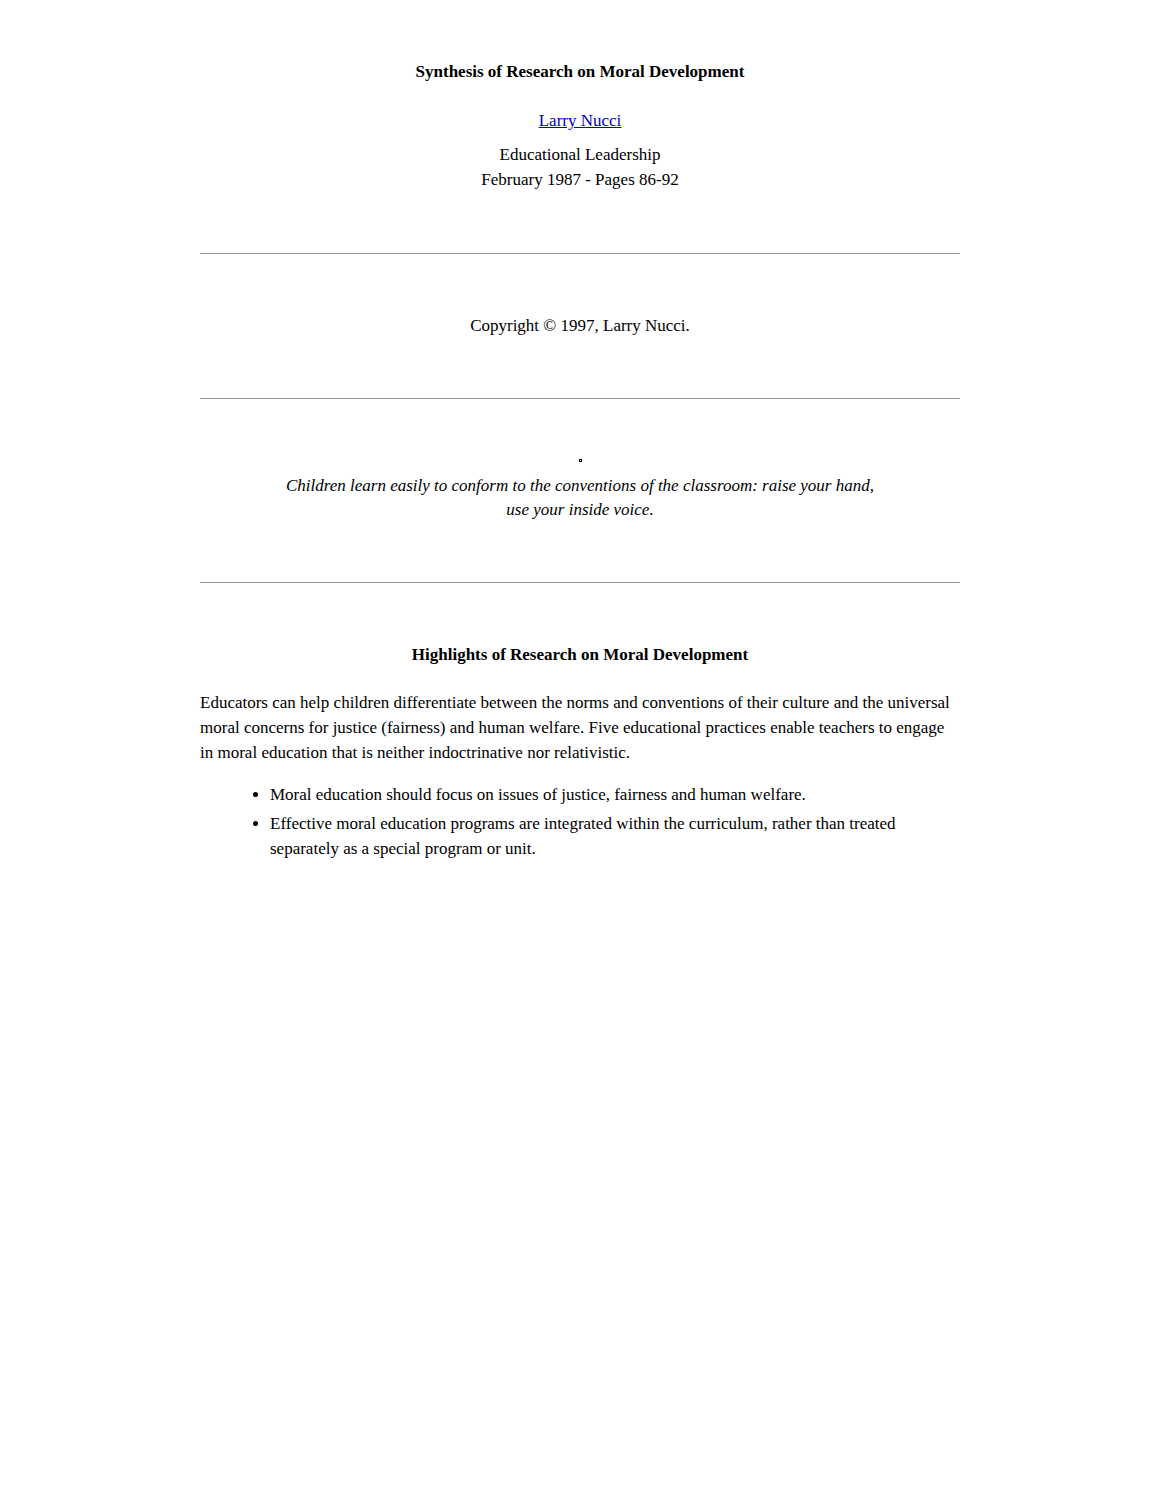Synthesis of Research on Moral Development
Larry Nucci
Educational Leadership
February 1987 - Pages 86-92
Copyright © 1997, Larry Nucci.
Children learn easily to conform to the conventions of the classroom: raise your hand,
use your inside voice.
Highlights of Research on Moral Development
Educators can help children differentiate between the norms and conventions of their culture and the universal moral concerns for justice (fairness) and human welfare. Five educational practices enable teachers to engage in moral education that is neither indoctrinative nor relativistic.
Moral education should focus on issues of justice, fairness and human welfare.
Effective moral education programs are integrated within the curriculum, rather than treated separately as a special program or unit.